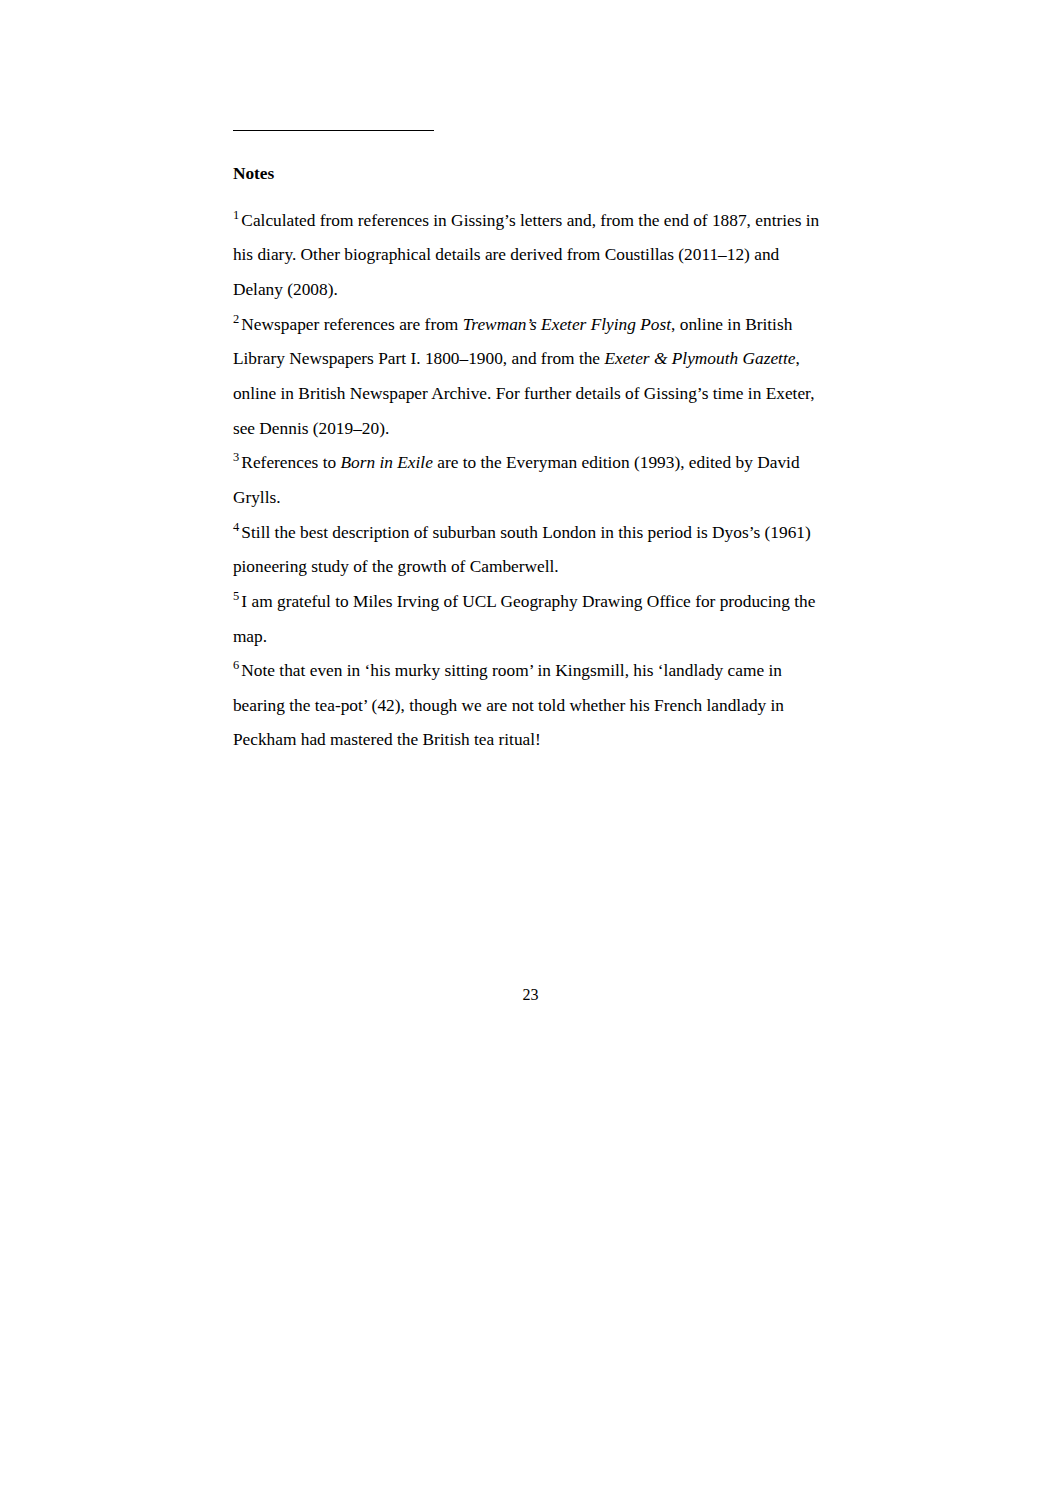Notes
1Calculated from references in Gissing’s letters and, from the end of 1887, entries in his diary. Other biographical details are derived from Coustillas (2011–12) and Delany (2008).
2Newspaper references are from Trewman’s Exeter Flying Post, online in British Library Newspapers Part I. 1800–1900, and from the Exeter & Plymouth Gazette, online in British Newspaper Archive. For further details of Gissing’s time in Exeter, see Dennis (2019–20).
3References to Born in Exile are to the Everyman edition (1993), edited by David Grylls.
4Still the best description of suburban south London in this period is Dyos’s (1961) pioneering study of the growth of Camberwell.
5I am grateful to Miles Irving of UCL Geography Drawing Office for producing the map.
6Note that even in ‘his murky sitting room’ in Kingsmill, his ‘landlady came in bearing the tea-pot’ (42), though we are not told whether his French landlady in Peckham had mastered the British tea ritual!
23